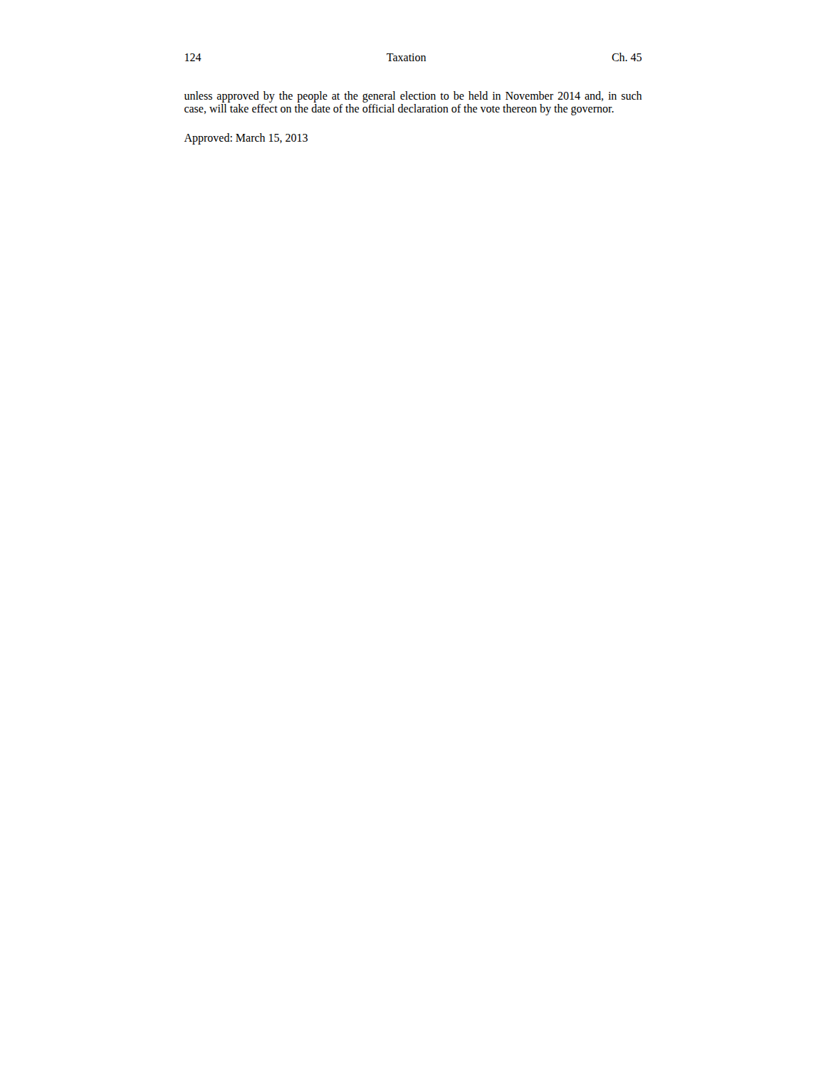124 Taxation Ch. 45
unless approved by the people at the general election to be held in November 2014 and, in such case, will take effect on the date of the official declaration of the vote thereon by the governor.
Approved: March 15, 2013